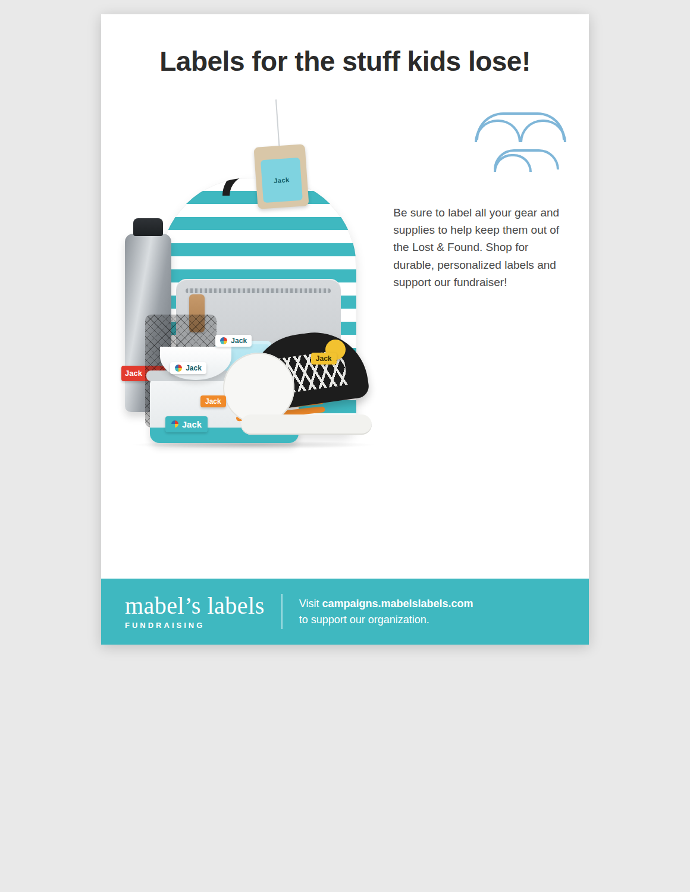Labels for the stuff kids lose!
Jack
Jack
Jack Jack Jack Jack Jack
Be sure to label all your gear and supplies to help keep them out of the Lost & Found. Shop for durable, personalized labels and support our fundraiser!
mabel’s labels FUNDRAISING
Visit campaigns.mabelslabels.com
to support our organization.